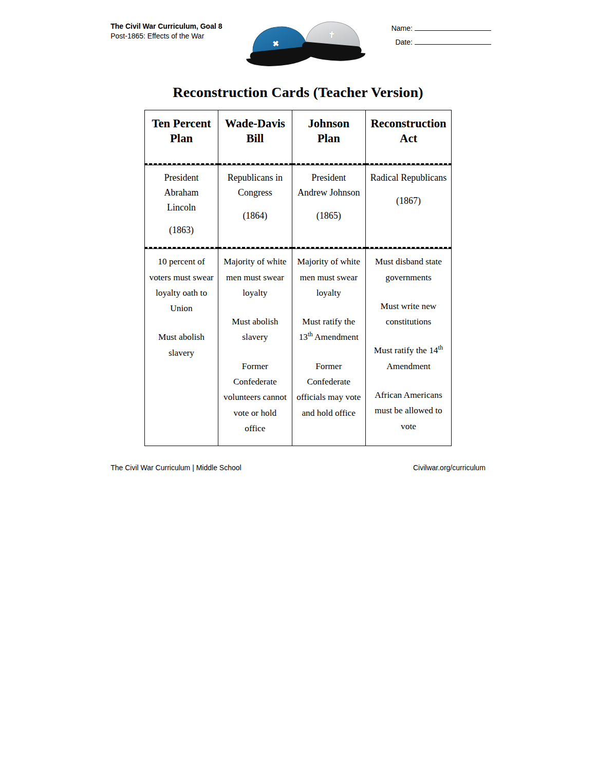The Civil War Curriculum, Goal 8
Post-1865: Effects of the War
✖
✝
Name:
Date:
Reconstruction Cards (Teacher Version)
| Ten Percent Plan | Wade-Davis Bill | Johnson Plan | Reconstruction Act |
| --- | --- | --- | --- |
| President Abraham Lincoln (1863) | Republicans in Congress (1864) | President Andrew Johnson (1865) | Radical Republicans (1867) |
| 10 percent of voters must swear loyalty oath to Union Must abolish slavery | Majority of white men must swear loyalty Must abolish slavery Former Confederate volunteers cannot vote or hold office | Majority of white men must swear loyalty Must ratify the 13 th Amendment Former Confederate officials may vote and hold office | Must disband state governments Must write new constitutions Must ratify the 14 th Amendment African Americans must be allowed to vote |
The Civil War Curriculum | Middle School
Civilwar.org/curriculum